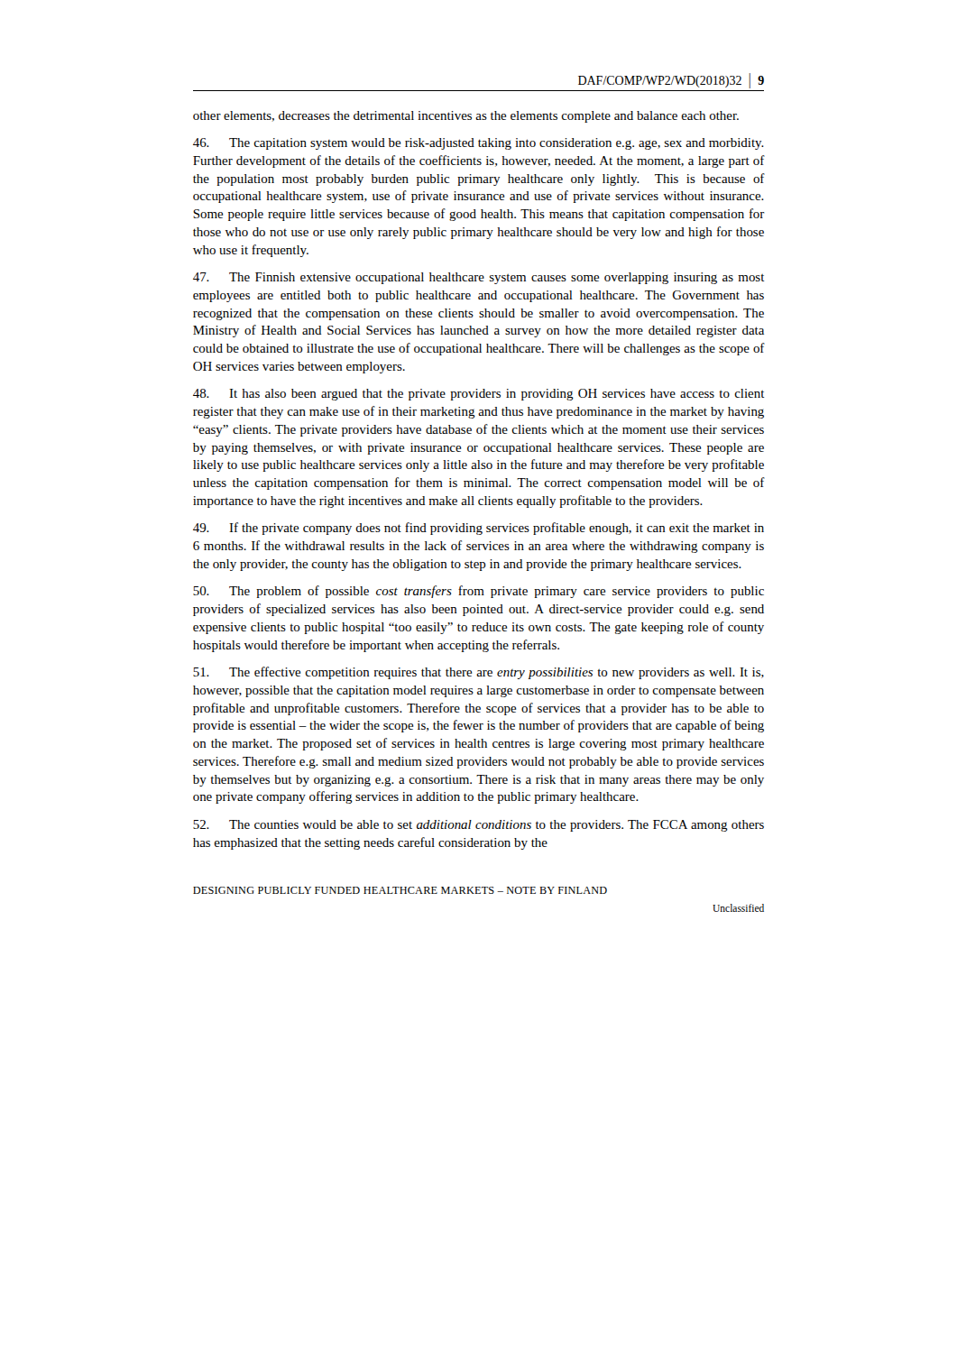DAF/COMP/WP2/WD(2018)32│9
other elements, decreases the detrimental incentives as the elements complete and balance each other.
46. The capitation system would be risk-adjusted taking into consideration e.g. age, sex and morbidity. Further development of the details of the coefficients is, however, needed. At the moment, a large part of the population most probably burden public primary healthcare only lightly. This is because of occupational healthcare system, use of private insurance and use of private services without insurance. Some people require little services because of good health. This means that capitation compensation for those who do not use or use only rarely public primary healthcare should be very low and high for those who use it frequently.
47. The Finnish extensive occupational healthcare system causes some overlapping insuring as most employees are entitled both to public healthcare and occupational healthcare. The Government has recognized that the compensation on these clients should be smaller to avoid overcompensation. The Ministry of Health and Social Services has launched a survey on how the more detailed register data could be obtained to illustrate the use of occupational healthcare. There will be challenges as the scope of OH services varies between employers.
48. It has also been argued that the private providers in providing OH services have access to client register that they can make use of in their marketing and thus have predominance in the market by having “easy” clients. The private providers have database of the clients which at the moment use their services by paying themselves, or with private insurance or occupational healthcare services. These people are likely to use public healthcare services only a little also in the future and may therefore be very profitable unless the capitation compensation for them is minimal. The correct compensation model will be of importance to have the right incentives and make all clients equally profitable to the providers.
49. If the private company does not find providing services profitable enough, it can exit the market in 6 months. If the withdrawal results in the lack of services in an area where the withdrawing company is the only provider, the county has the obligation to step in and provide the primary healthcare services.
50. The problem of possible cost transfers from private primary care service providers to public providers of specialized services has also been pointed out. A direct-service provider could e.g. send expensive clients to public hospital “too easily” to reduce its own costs. The gate keeping role of county hospitals would therefore be important when accepting the referrals.
51. The effective competition requires that there are entry possibilities to new providers as well. It is, however, possible that the capitation model requires a large customerbase in order to compensate between profitable and unprofitable customers. Therefore the scope of services that a provider has to be able to provide is essential – the wider the scope is, the fewer is the number of providers that are capable of being on the market. The proposed set of services in health centres is large covering most primary healthcare services. Therefore e.g. small and medium sized providers would not probably be able to provide services by themselves but by organizing e.g. a consortium. There is a risk that in many areas there may be only one private company offering services in addition to the public primary healthcare.
52. The counties would be able to set additional conditions to the providers. The FCCA among others has emphasized that the setting needs careful consideration by the
DESIGNING PUBLICLY FUNDED HEALTHCARE MARKETS – NOTE BY FINLAND
Unclassified